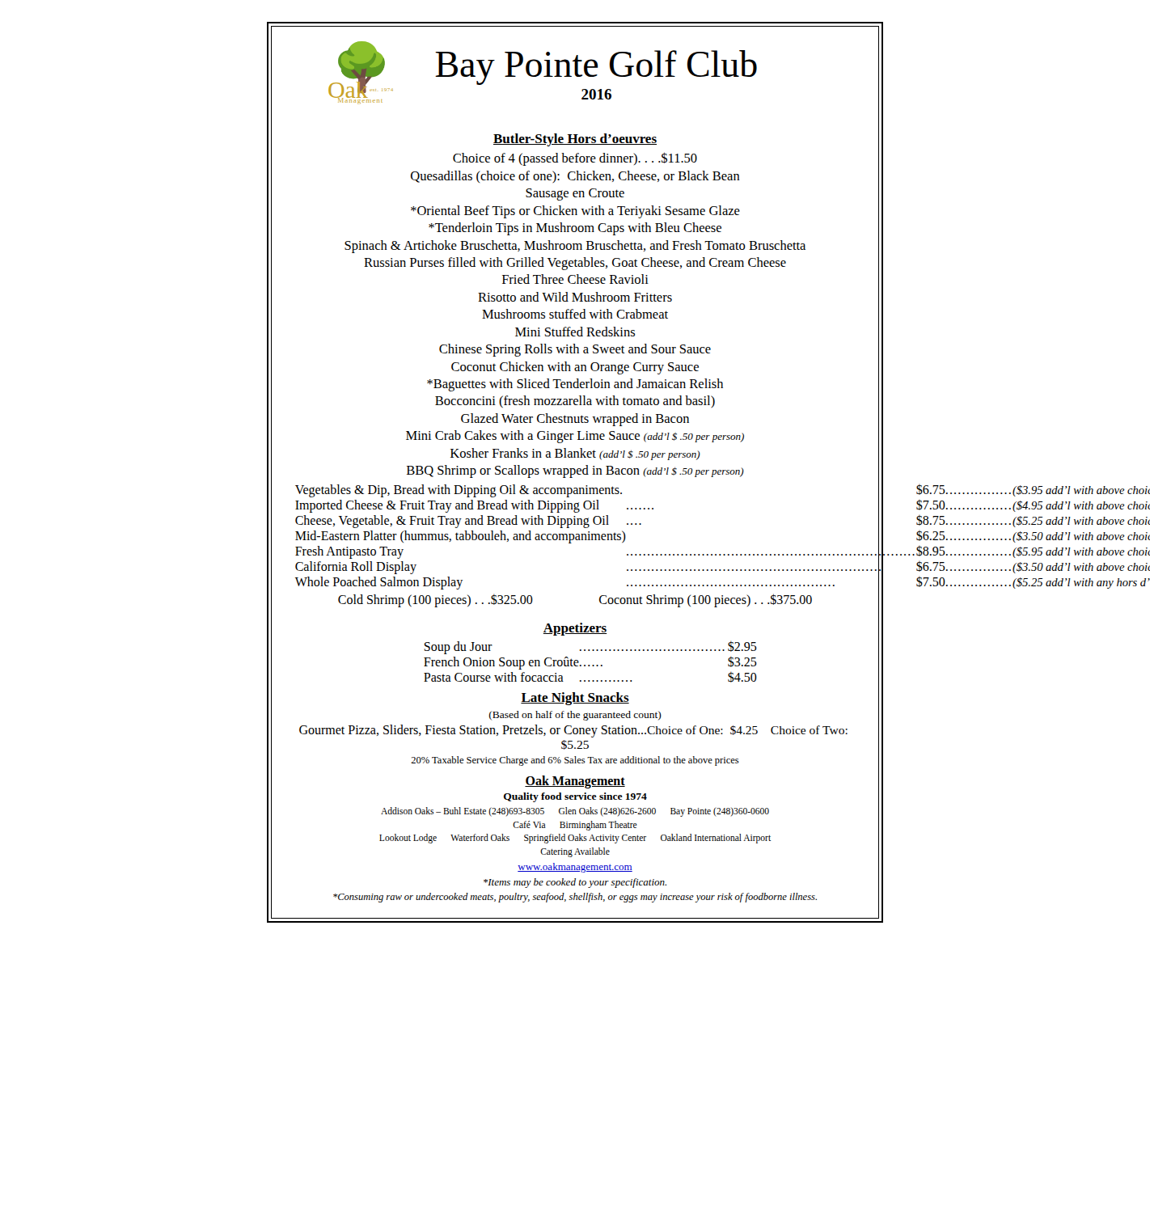🌳 Oak est. 1974 Management
Bay Pointe Golf Club
2016
Butler-Style Hors d’oeuvres
Choice of 4 (passed before dinner). . . .$11.50
Quesadillas (choice of one): Chicken, Cheese, or Black Bean
Sausage en Croute
*Oriental Beef Tips or Chicken with a Teriyaki Sesame Glaze
*Tenderloin Tips in Mushroom Caps with Bleu Cheese
Spinach & Artichoke Bruschetta, Mushroom Bruschetta, and Fresh Tomato Bruschetta
Russian Purses filled with Grilled Vegetables, Goat Cheese, and Cream Cheese
Fried Three Cheese Ravioli
Risotto and Wild Mushroom Fritters
Mushrooms stuffed with Crabmeat
Mini Stuffed Redskins
Chinese Spring Rolls with a Sweet and Sour Sauce
Coconut Chicken with an Orange Curry Sauce
*Baguettes with Sliced Tenderloin and Jamaican Relish
Bocconcini (fresh mozzarella with tomato and basil)
Glazed Water Chestnuts wrapped in Bacon
Mini Crab Cakes with a Ginger Lime Sauce (add’l $ .50 per person)
Kosher Franks in a Blanket (add’l $ .50 per person)
BBQ Shrimp or Scallops wrapped in Bacon (add’l $ .50 per person)
| Vegetables & Dip, Bread with Dipping Oil & accompaniments. | | $6.75 | ................ | ($3.95 add’l with above choice of 4) |
| Imported Cheese & Fruit Tray and Bread with Dipping Oil | ....... | $7.50 | ................ | ($4.95 add’l with above choice of 4) |
| Cheese, Vegetable, & Fruit Tray and Bread with Dipping Oil | .... | $8.75 | ................ | ($5.25 add’l with above choice of 4) |
| Mid-Eastern Platter (hummus, tabbouleh, and accompaniments) | | $6.25 | ................ | ($3.50 add’l with above choice of 4) |
| Fresh Antipasto Tray | ..................................................................... | $8.95 | ................ | ($5.95 add’l with above choice of 4) |
| California Roll Display | ............................................................. | $6.75 | ................ | ($3.50 add’l with above choice of 4) |
| Whole Poached Salmon Display | .................................................. | $7.50 | ................ | ($5.25 add’l with any hors d’oeuvre) |
Cold Shrimp (100 pieces) . . .$325.00 Coconut Shrimp (100 pieces) . . .$375.00
Appetizers
| Soup du Jour | ................................... | $2.95 |
| French Onion Soup en Croûte | ...... | $3.25 |
| Pasta Course with focaccia | ............. | $4.50 |
Late Night Snacks
(Based on half of the guaranteed count)
Gourmet Pizza, Sliders, Fiesta Station, Pretzels, or Coney Station...Choice of One: $4.25 Choice of Two: $5.25
20% Taxable Service Charge and 6% Sales Tax are additional to the above prices
Oak Management
Quality food service since 1974
Addison Oaks – Buhl Estate (248)693-8305 Glen Oaks (248)626-2600 Bay Pointe (248)360-0600
Café Via Birmingham Theatre
Lookout Lodge Waterford Oaks Springfield Oaks Activity Center Oakland International Airport
Catering Available
www.oakmanagement.com
*Items may be cooked to your specification.
*Consuming raw or undercooked meats, poultry, seafood, shellfish, or eggs may increase your risk of foodborne illness.